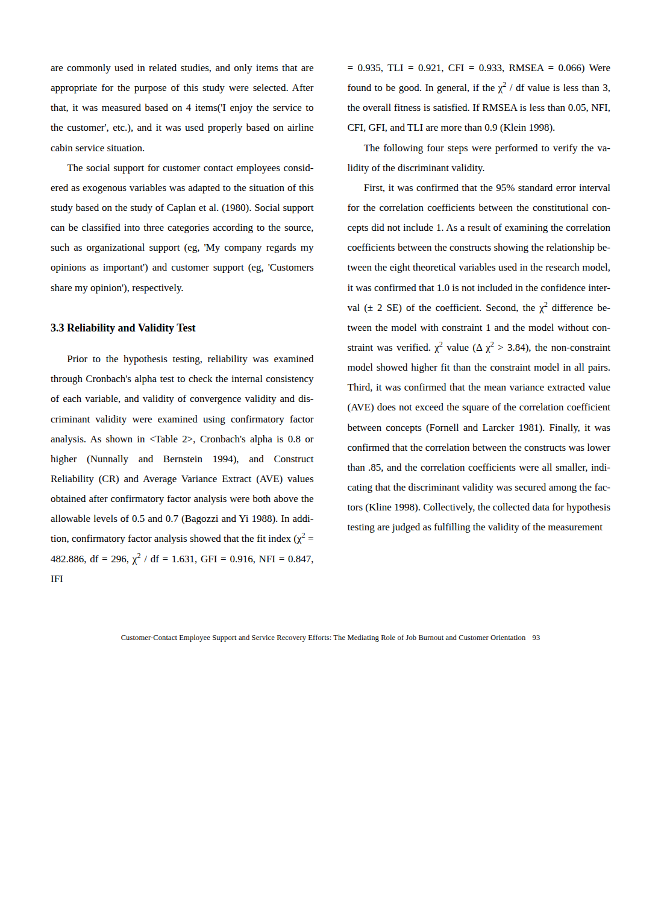are commonly used in related studies, and only items that are appropriate for the purpose of this study were selected. After that, it was measured based on 4 items('I enjoy the service to the customer', etc.), and it was used properly based on airline cabin service situation.
The social support for customer contact employees considered as exogenous variables was adapted to the situation of this study based on the study of Caplan et al. (1980). Social support can be classified into three categories according to the source, such as organizational support (eg, 'My company regards my opinions as important') and customer support (eg, 'Customers share my opinion'), respectively.
3.3 Reliability and Validity Test
Prior to the hypothesis testing, reliability was examined through Cronbach's alpha test to check the internal consistency of each variable, and validity of convergence validity and discriminant validity were examined using confirmatory factor analysis. As shown in <Table 2>, Cronbach's alpha is 0.8 or higher (Nunnally and Bernstein 1994), and Construct Reliability (CR) and Average Variance Extract (AVE) values obtained after confirmatory factor analysis were both above the allowable levels of 0.5 and 0.7 (Bagozzi and Yi 1988). In addition, confirmatory factor analysis showed that the fit index (χ2 = 482.886, df = 296, χ2 / df = 1.631, GFI = 0.916, NFI = 0.847, IFI
= 0.935, TLI = 0.921, CFI = 0.933, RMSEA = 0.066) Were found to be good. In general, if the χ2 / df value is less than 3, the overall fitness is satisfied. If RMSEA is less than 0.05, NFI, CFI, GFI, and TLI are more than 0.9 (Klein 1998).
The following four steps were performed to verify the validity of the discriminant validity.
First, it was confirmed that the 95% standard error interval for the correlation coefficients between the constitutional concepts did not include 1. As a result of examining the correlation coefficients between the constructs showing the relationship between the eight theoretical variables used in the research model, it was confirmed that 1.0 is not included in the confidence interval (± 2 SE) of the coefficient. Second, the χ2 difference between the model with constraint 1 and the model without constraint was verified. χ2 value (Δ χ2 > 3.84), the non-constraint model showed higher fit than the constraint model in all pairs. Third, it was confirmed that the mean variance extracted value (AVE) does not exceed the square of the correlation coefficient between concepts (Fornell and Larcker 1981). Finally, it was confirmed that the correlation between the constructs was lower than .85, and the correlation coefficients were all smaller, indicating that the discriminant validity was secured among the factors (Kline 1998). Collectively, the collected data for hypothesis testing are judged as fulfilling the validity of the measurement
Customer-Contact Employee Support and Service Recovery Efforts: The Mediating Role of Job Burnout and Customer Orientation93